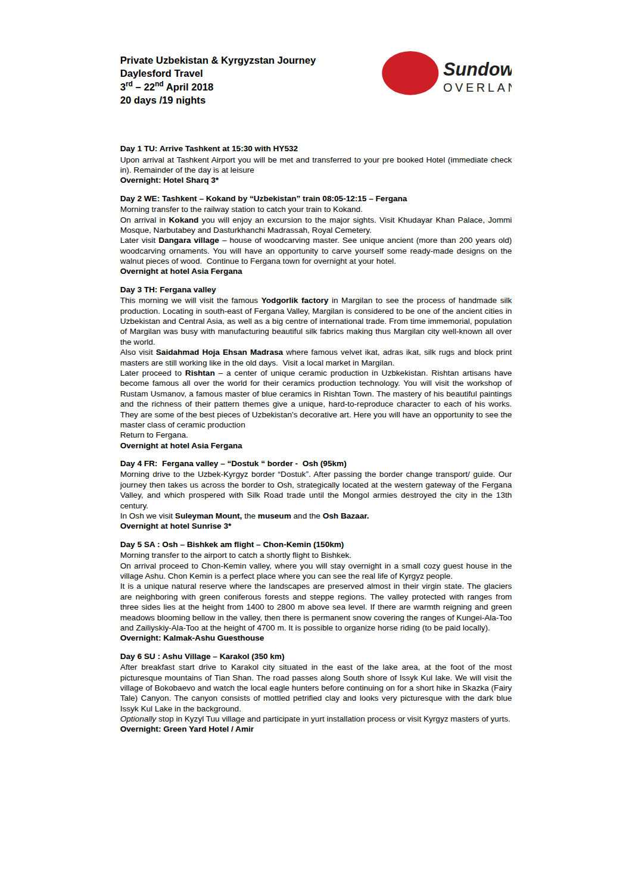Private Uzbekistan & Kyrgyzstan Journey
Daylesford Travel
3rd – 22nd April 2018
20 days /19 nights
Sundowners OVERLAND
Day 1 TU: Arrive Tashkent at 15:30 with HY532
Upon arrival at Tashkent Airport you will be met and transferred to your pre booked Hotel (immediate check in). Remainder of the day is at leisure
Overnight: Hotel Sharq 3*
Day 2 WE: Tashkent – Kokand by “Uzbekistan” train 08:05-12:15 – Fergana
Morning transfer to the railway station to catch your train to Kokand.
On arrival in Kokand you will enjoy an excursion to the major sights. Visit Khudayar Khan Palace, Jommi Mosque, Narbutabey and Dasturkhanchi Madrassah, Royal Cemetery.
Later visit Dangara village – house of woodcarving master. See unique ancient (more than 200 years old) woodcarving ornaments. You will have an opportunity to carve yourself some ready-made designs on the walnut pieces of wood. Continue to Fergana town for overnight at your hotel.
Overnight at hotel Asia Fergana
Day 3 TH: Fergana valley
This morning we will visit the famous Yodgorlik factory in Margilan to see the process of handmade silk production. Locating in south-east of Fergana Valley, Margilan is considered to be one of the ancient cities in Uzbekistan and Central Asia, as well as a big centre of international trade. From time immemorial, population of Margilan was busy with manufacturing beautiful silk fabrics making thus Margilan city well-known all over the world.
Also visit Saidahmad Hoja Ehsan Madrasa where famous velvet ikat, adras ikat, silk rugs and block print masters are still working like in the old days. Visit a local market in Margilan.
Later proceed to Rishtan – a center of unique ceramic production in Uzbkekistan. Rishtan artisans have become famous all over the world for their ceramics production technology. You will visit the workshop of Rustam Usmanov, a famous master of blue ceramics in Rishtan Town. The mastery of his beautiful paintings and the richness of their pattern themes give a unique, hard-to-reproduce character to each of his works. They are some of the best pieces of Uzbekistan's decorative art. Here you will have an opportunity to see the master class of ceramic production
Return to Fergana.
Overnight at hotel Asia Fergana
Day 4 FR: Fergana valley – “Dostuk “ border - Osh (95km)
Morning drive to the Uzbek-Kyrgyz border “Dostuk”. After passing the border change transport/ guide. Our journey then takes us across the border to Osh, strategically located at the western gateway of the Fergana Valley, and which prospered with Silk Road trade until the Mongol armies destroyed the city in the 13th century.
In Osh we visit Suleyman Mount, the museum and the Osh Bazaar.
Overnight at hotel Sunrise 3*
Day 5 SA : Osh – Bishkek am flight – Chon-Kemin (150km)
Morning transfer to the airport to catch a shortly flight to Bishkek.
On arrival proceed to Chon-Kemin valley, where you will stay overnight in a small cozy guest house in the village Ashu. Chon Kemin is a perfect place where you can see the real life of Kyrgyz people.
It is a unique natural reserve where the landscapes are preserved almost in their virgin state. The glaciers are neighboring with green coniferous forests and steppe regions. The valley protected with ranges from three sides lies at the height from 1400 to 2800 m above sea level. If there are warmth reigning and green meadows blooming bellow in the valley, then there is permanent snow covering the ranges of Kungei-Ala-Too and Zailiyskiy-Ala-Too at the height of 4700 m. It is possible to organize horse riding (to be paid locally).
Overnight: Kalmak-Ashu Guesthouse
Day 6 SU : Ashu Village – Karakol (350 km)
After breakfast start drive to Karakol city situated in the east of the lake area, at the foot of the most picturesque mountains of Tian Shan. The road passes along South shore of Issyk Kul lake. We will visit the village of Bokobaevo and watch the local eagle hunters before continuing on for a short hike in Skazka (Fairy Tale) Canyon. The canyon consists of mottled petrified clay and looks very picturesque with the dark blue Issyk Kul Lake in the background.
Optionally stop in Kyzyl Tuu village and participate in yurt installation process or visit Kyrgyz masters of yurts.
Overnight: Green Yard Hotel / Amir